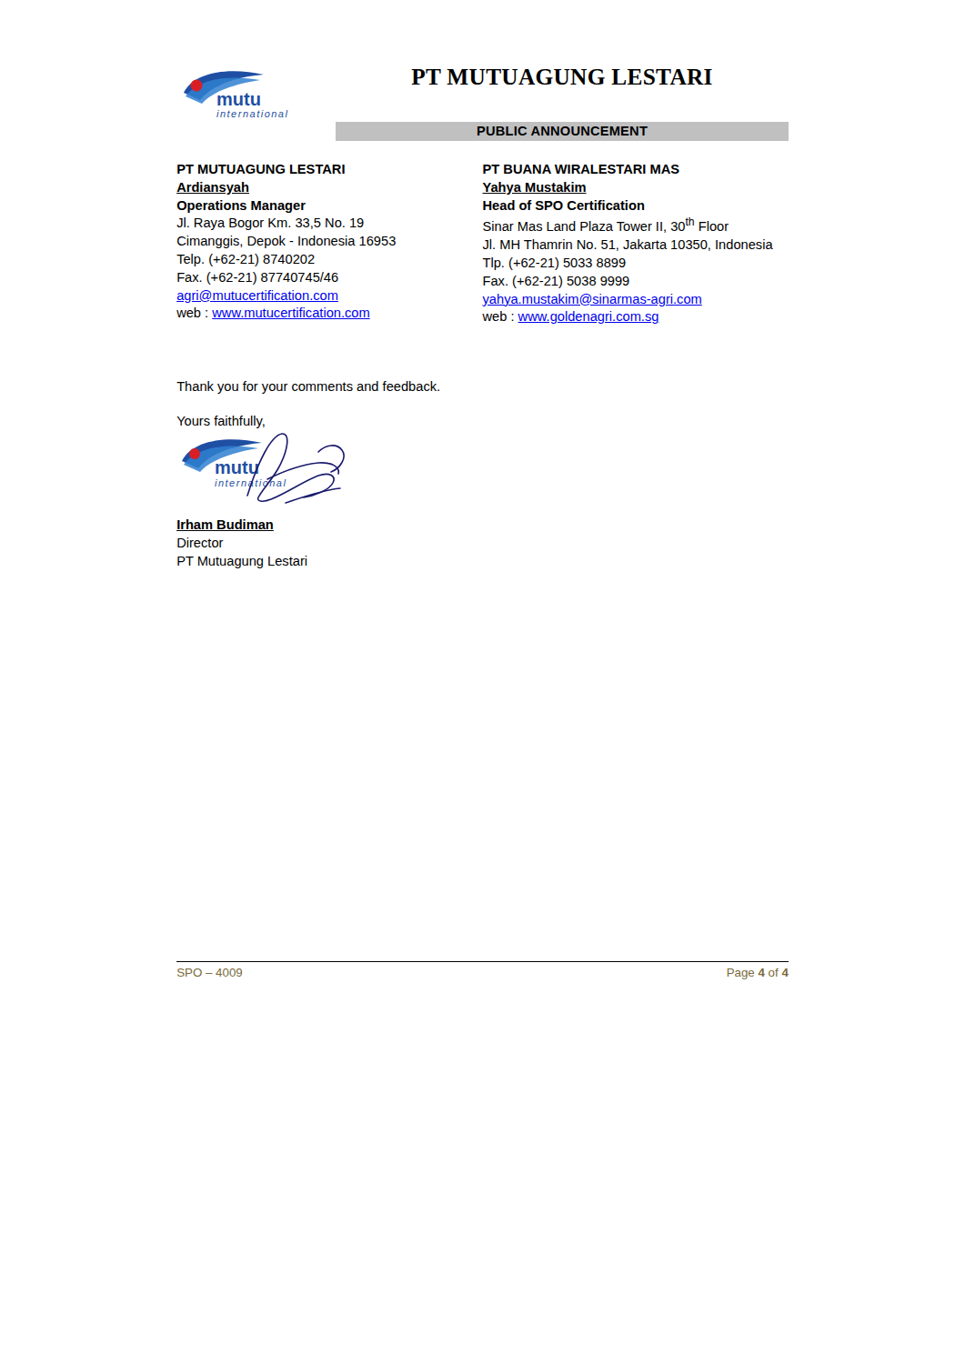mutu international
PT MUTUAGUNG LESTARI
PUBLIC ANNOUNCEMENT
PT MUTUAGUNG LESTARI
Ardiansyah
Operations Manager
Jl. Raya Bogor Km. 33,5 No. 19
Cimanggis, Depok - Indonesia 16953
Telp. (+62-21) 8740202
Fax. (+62-21) 87740745/46
agri@mutucertification.com
web : www.mutucertification.com
PT BUANA WIRALESTARI MAS
Yahya Mustakim
Head of SPO Certification
Sinar Mas Land Plaza Tower II, 30th Floor
Jl. MH Thamrin No. 51, Jakarta 10350, Indonesia
Tlp. (+62-21) 5033 8899
Fax. (+62-21) 5038 9999
yahya.mustakim@sinarmas-agri.com
web : www.goldenagri.com.sg
Thank you for your comments and feedback.
Yours faithfully,
mutu international
Irham Budiman
Director
PT Mutuagung Lestari
SPO – 4009
Page 4 of 4